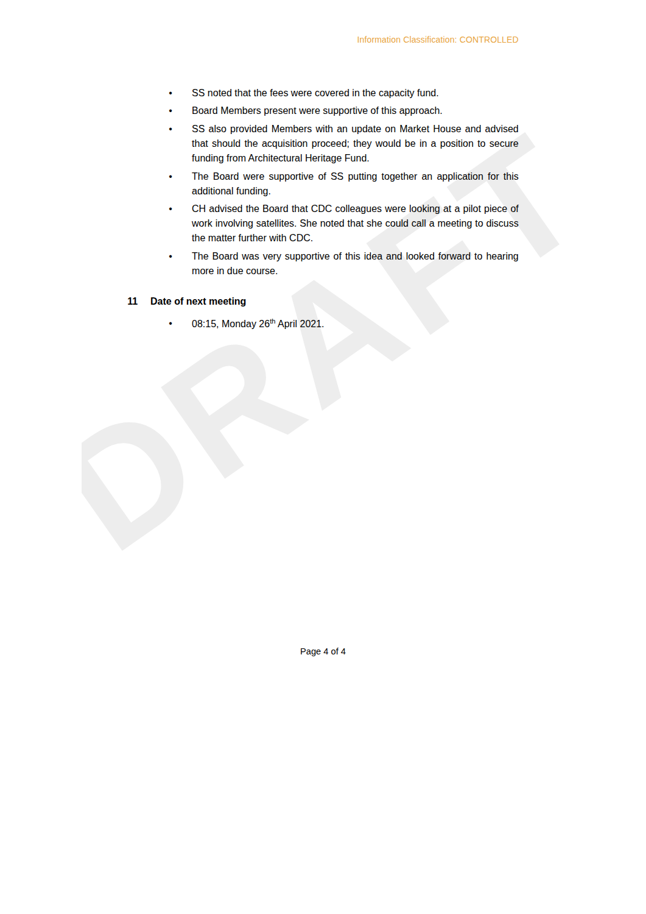Information Classification: CONTROLLED
DRAFT
SS noted that the fees were covered in the capacity fund.
Board Members present were supportive of this approach.
SS also provided Members with an update on Market House and advised that should the acquisition proceed; they would be in a position to secure funding from Architectural Heritage Fund.
The Board were supportive of SS putting together an application for this additional funding.
CH advised the Board that CDC colleagues were looking at a pilot piece of work involving satellites. She noted that she could call a meeting to discuss the matter further with CDC.
The Board was very supportive of this idea and looked forward to hearing more in due course.
11 Date of next meeting
08:15, Monday 26th April 2021.
Page 4 of 4